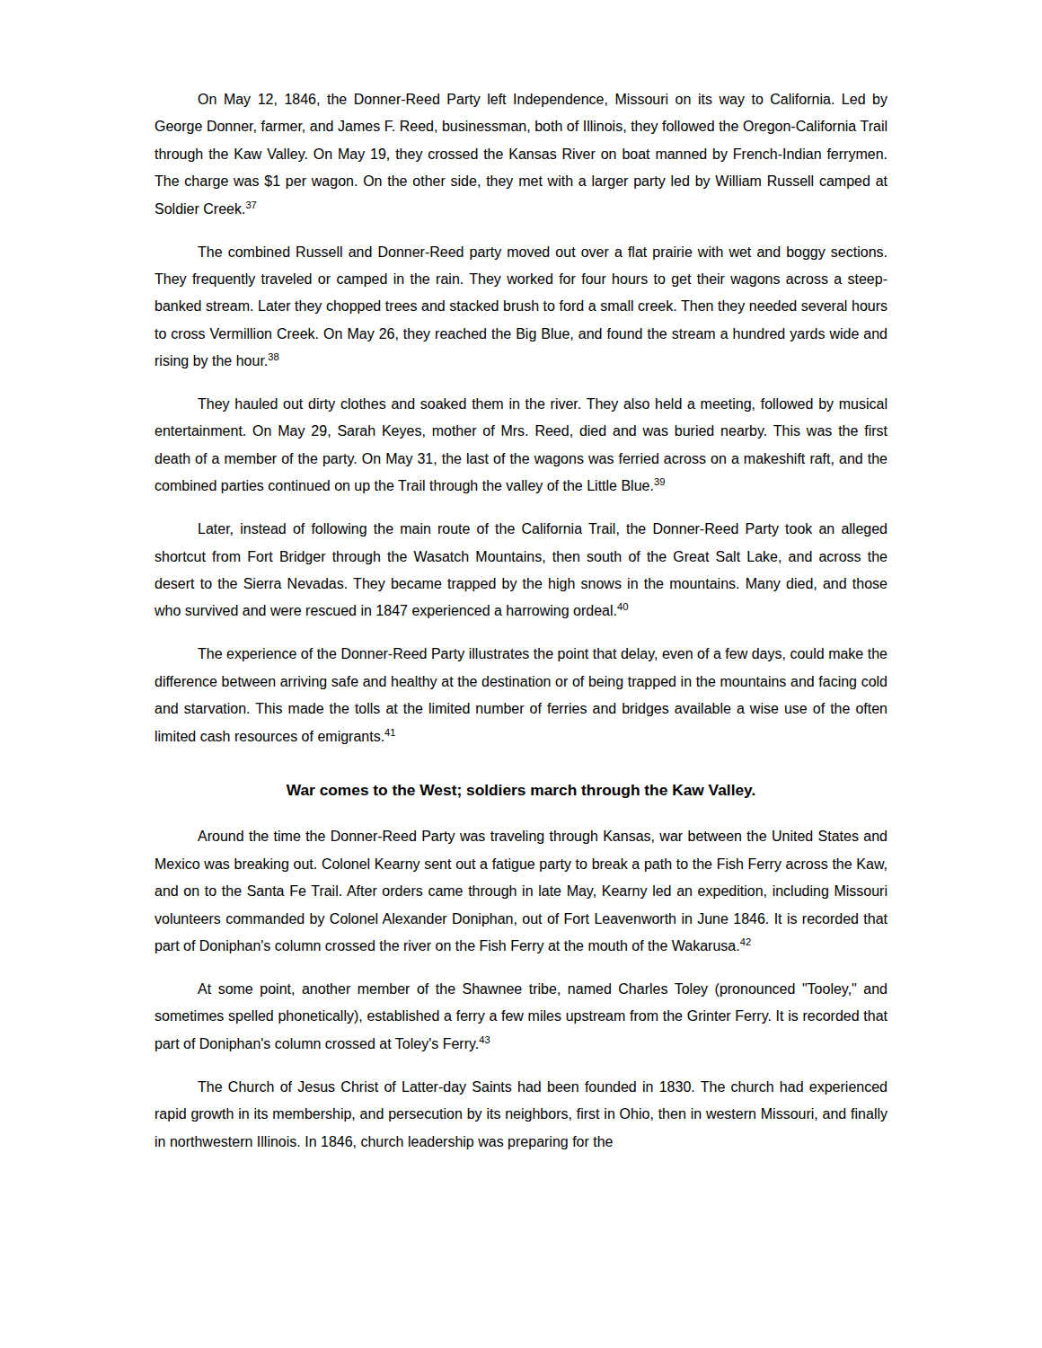On May 12, 1846, the Donner-Reed Party left Independence, Missouri on its way to California. Led by George Donner, farmer, and James F. Reed, businessman, both of Illinois, they followed the Oregon-California Trail through the Kaw Valley. On May 19, they crossed the Kansas River on boat manned by French-Indian ferrymen. The charge was $1 per wagon. On the other side, they met with a larger party led by William Russell camped at Soldier Creek.37
The combined Russell and Donner-Reed party moved out over a flat prairie with wet and boggy sections. They frequently traveled or camped in the rain. They worked for four hours to get their wagons across a steep-banked stream. Later they chopped trees and stacked brush to ford a small creek. Then they needed several hours to cross Vermillion Creek. On May 26, they reached the Big Blue, and found the stream a hundred yards wide and rising by the hour.38
They hauled out dirty clothes and soaked them in the river. They also held a meeting, followed by musical entertainment. On May 29, Sarah Keyes, mother of Mrs. Reed, died and was buried nearby. This was the first death of a member of the party. On May 31, the last of the wagons was ferried across on a makeshift raft, and the combined parties continued on up the Trail through the valley of the Little Blue.39
Later, instead of following the main route of the California Trail, the Donner-Reed Party took an alleged shortcut from Fort Bridger through the Wasatch Mountains, then south of the Great Salt Lake, and across the desert to the Sierra Nevadas. They became trapped by the high snows in the mountains. Many died, and those who survived and were rescued in 1847 experienced a harrowing ordeal.40
The experience of the Donner-Reed Party illustrates the point that delay, even of a few days, could make the difference between arriving safe and healthy at the destination or of being trapped in the mountains and facing cold and starvation. This made the tolls at the limited number of ferries and bridges available a wise use of the often limited cash resources of emigrants.41
War comes to the West; soldiers march through the Kaw Valley.
Around the time the Donner-Reed Party was traveling through Kansas, war between the United States and Mexico was breaking out. Colonel Kearny sent out a fatigue party to break a path to the Fish Ferry across the Kaw, and on to the Santa Fe Trail. After orders came through in late May, Kearny led an expedition, including Missouri volunteers commanded by Colonel Alexander Doniphan, out of Fort Leavenworth in June 1846. It is recorded that part of Doniphan's column crossed the river on the Fish Ferry at the mouth of the Wakarusa.42
At some point, another member of the Shawnee tribe, named Charles Toley (pronounced "Tooley," and sometimes spelled phonetically), established a ferry a few miles upstream from the Grinter Ferry. It is recorded that part of Doniphan's column crossed at Toley's Ferry.43
The Church of Jesus Christ of Latter-day Saints had been founded in 1830. The church had experienced rapid growth in its membership, and persecution by its neighbors, first in Ohio, then in western Missouri, and finally in northwestern Illinois. In 1846, church leadership was preparing for the